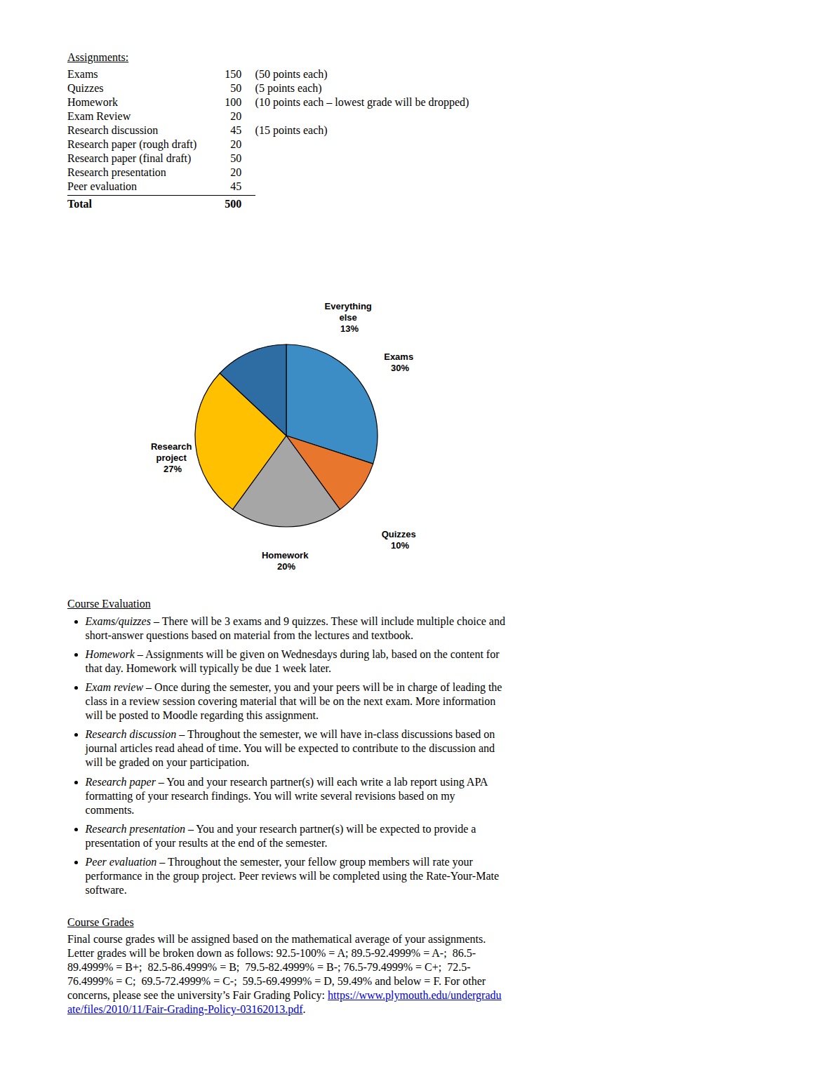Assignments:
| Exams | 150 | (50 points each) |
| Quizzes | 50 | (5 points each) |
| Homework | 100 | (10 points each – lowest grade will be dropped) |
| Exam Review | 20 | |
| Research discussion | 45 | (15 points each) |
| Research paper (rough draft) | 20 | |
| Research paper (final draft) | 50 | |
| Research presentation | 20 | |
| Peer evaluation | 45 | |
| Total | 500 | |
Everything else 13% Exams 30% Quizzes 10% Homework 20% Research project 27%
Course Evaluation
Exams/quizzes – There will be 3 exams and 9 quizzes. These will include multiple choice and short-answer questions based on material from the lectures and textbook.
Homework – Assignments will be given on Wednesdays during lab, based on the content for that day. Homework will typically be due 1 week later.
Exam review – Once during the semester, you and your peers will be in charge of leading the class in a review session covering material that will be on the next exam. More information will be posted to Moodle regarding this assignment.
Research discussion – Throughout the semester, we will have in-class discussions based on journal articles read ahead of time. You will be expected to contribute to the discussion and will be graded on your participation.
Research paper – You and your research partner(s) will each write a lab report using APA formatting of your research findings. You will write several revisions based on my comments.
Research presentation – You and your research partner(s) will be expected to provide a presentation of your results at the end of the semester.
Peer evaluation – Throughout the semester, your fellow group members will rate your performance in the group project. Peer reviews will be completed using the Rate-Your-Mate software.
Course Grades
Final course grades will be assigned based on the mathematical average of your assignments. Letter grades will be broken down as follows: 92.5-100% = A; 89.5-92.4999% = A-; 86.5-89.4999% = B+; 82.5-86.4999% = B; 79.5-82.4999% = B-; 76.5-79.4999% = C+; 72.5-76.4999% = C; 69.5-72.4999% = C-; 59.5-69.4999% = D, 59.49% and below = F. For other concerns, please see the university’s Fair Grading Policy: https://www.plymouth.edu/undergraduate/files/2010/11/Fair-Grading-Policy-03162013.pdf.